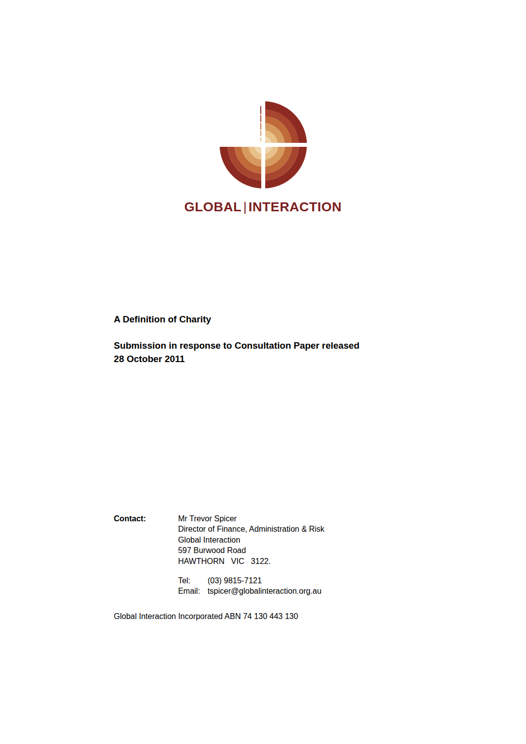GLOBAL|INTER ACTION
A Definition of Charity
Submission in response to Consultation Paper released
28 October 2011
| Contact: | Mr Trevor Spicer Director of Finance, Administration & Risk Global Interaction 597 Burwood Road HAWTHORN VIC 3122. |
| | / Tel: / (03) 9815-7121 / / Email: / tspicer@globalinteraction.org.au / |
Global Interaction Incorporated ABN 74 130 443 130